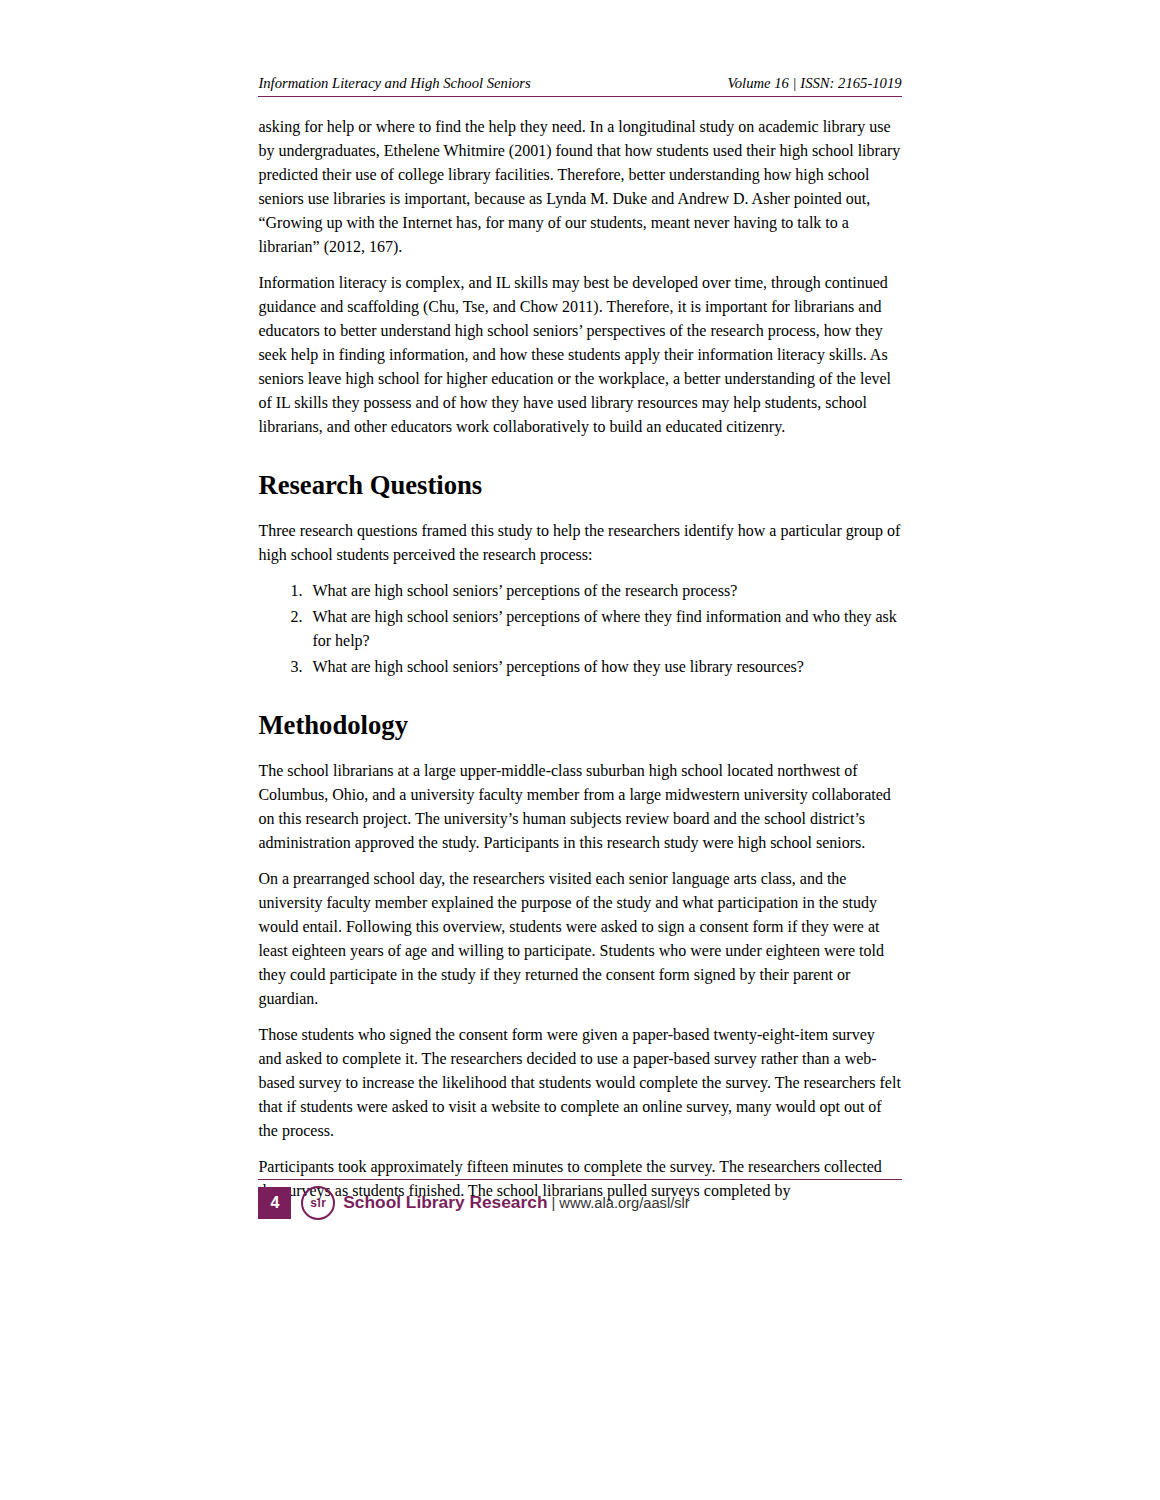Information Literacy and High School Seniors Volume 16 | ISSN: 2165-1019
asking for help or where to find the help they need. In a longitudinal study on academic library use by undergraduates, Ethelene Whitmire (2001) found that how students used their high school library predicted their use of college library facilities. Therefore, better understanding how high school seniors use libraries is important, because as Lynda M. Duke and Andrew D. Asher pointed out, “Growing up with the Internet has, for many of our students, meant never having to talk to a librarian” (2012, 167).
Information literacy is complex, and IL skills may best be developed over time, through continued guidance and scaffolding (Chu, Tse, and Chow 2011). Therefore, it is important for librarians and educators to better understand high school seniors’ perspectives of the research process, how they seek help in finding information, and how these students apply their information literacy skills. As seniors leave high school for higher education or the workplace, a better understanding of the level of IL skills they possess and of how they have used library resources may help students, school librarians, and other educators work collaboratively to build an educated citizenry.
Research Questions
Three research questions framed this study to help the researchers identify how a particular group of high school students perceived the research process:
What are high school seniors’ perceptions of the research process?
What are high school seniors’ perceptions of where they find information and who they ask for help?
What are high school seniors’ perceptions of how they use library resources?
Methodology
The school librarians at a large upper-middle-class suburban high school located northwest of Columbus, Ohio, and a university faculty member from a large midwestern university collaborated on this research project. The university’s human subjects review board and the school district’s administration approved the study. Participants in this research study were high school seniors.
On a prearranged school day, the researchers visited each senior language arts class, and the university faculty member explained the purpose of the study and what participation in the study would entail. Following this overview, students were asked to sign a consent form if they were at least eighteen years of age and willing to participate. Students who were under eighteen were told they could participate in the study if they returned the consent form signed by their parent or guardian.
Those students who signed the consent form were given a paper-based twenty-eight-item survey and asked to complete it. The researchers decided to use a paper-based survey rather than a web-based survey to increase the likelihood that students would complete the survey. The researchers felt that if students were asked to visit a website to complete an online survey, many would opt out of the process.
Participants took approximately fifteen minutes to complete the survey. The researchers collected the surveys as students finished. The school librarians pulled surveys completed by
4 slr School Library Research | www.ala.org/aasl/slr